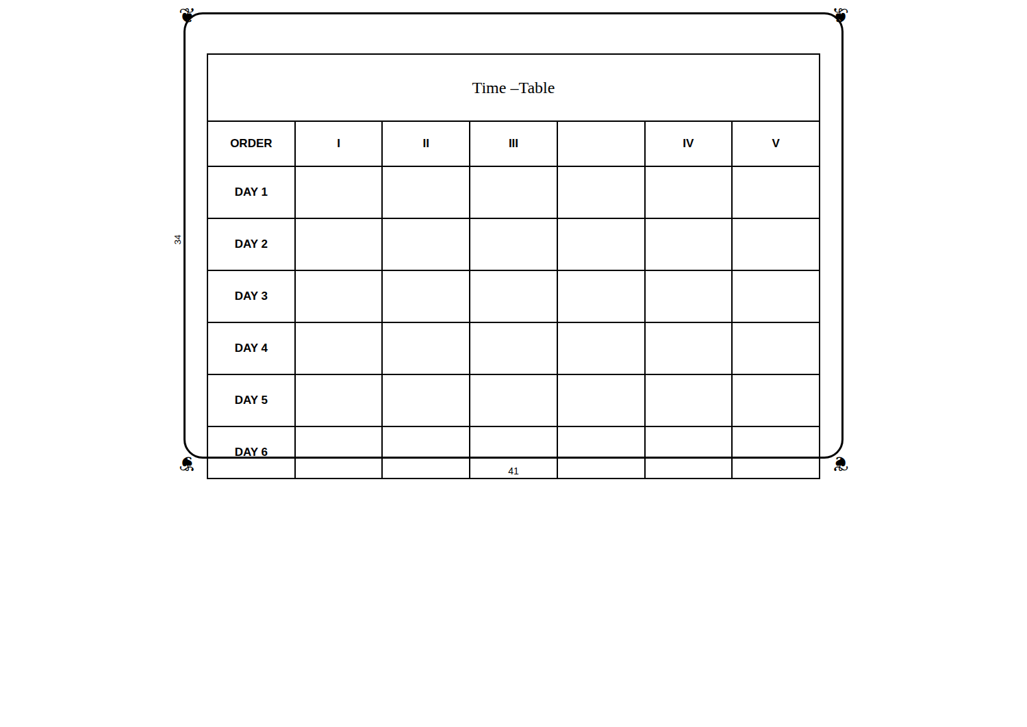❦
❦
❦
❦
34
| Time –Table |
| ORDER | I | II | III | | IV | V |
| DAY 1 | | | | | | |
| DAY 2 | | | | | | |
| DAY 3 | | | | | | |
| DAY 4 | | | | | | |
| DAY 5 | | | | | | |
| DAY 6 | | | | | | |
41